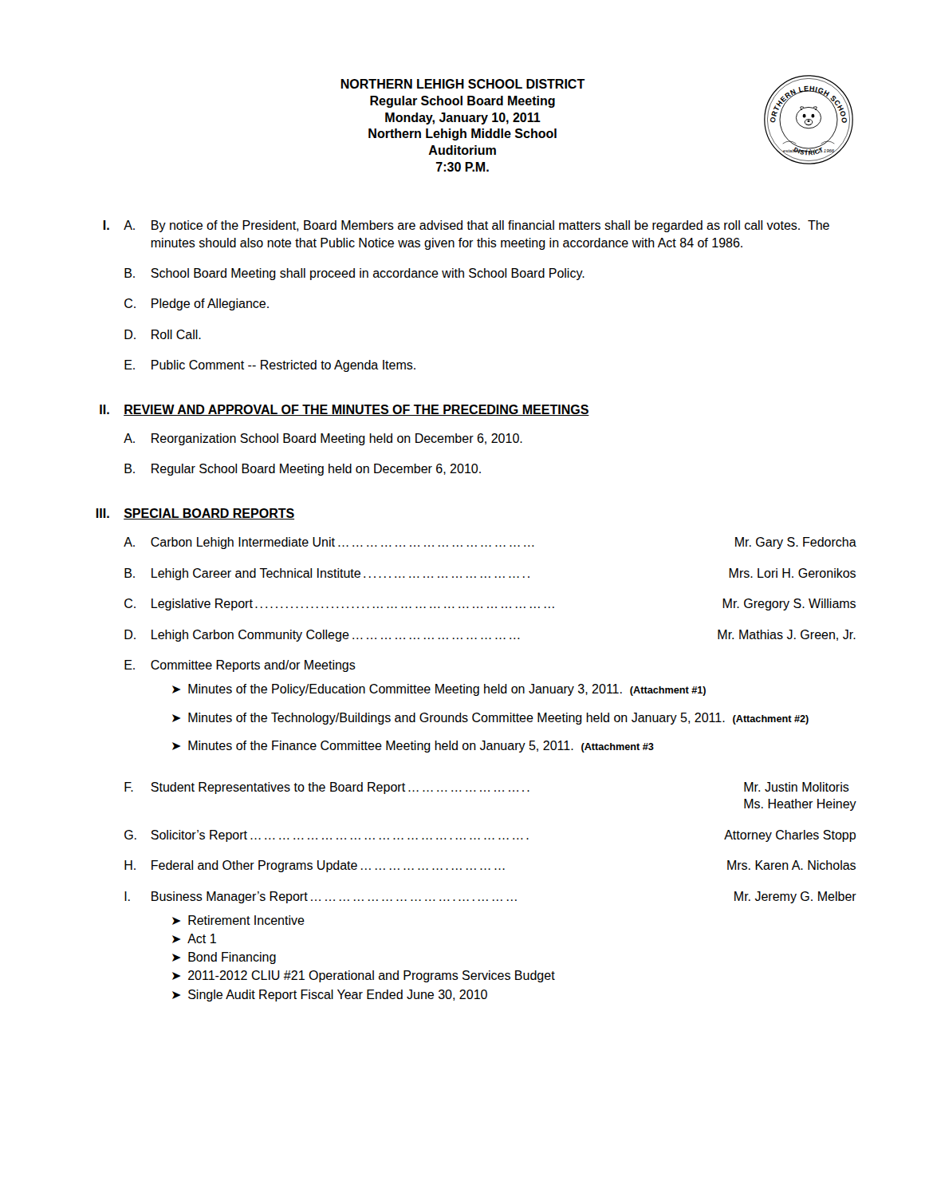NORTHERN LEHIGH SCHOOL DISTRICT established July 1, 1966
NORTHERN LEHIGH SCHOOL DISTRICT
Regular School Board Meeting
Monday, January 10, 2011
Northern Lehigh Middle School
Auditorium
7:30 P.M.
I.
A. By notice of the President, Board Members are advised that all financial matters shall be regarded as roll call votes. The minutes should also note that Public Notice was given for this meeting in accordance with Act 84 of 1986.
B. School Board Meeting shall proceed in accordance with School Board Policy.
C. Pledge of Allegiance.
D. Roll Call.
E. Public Comment -- Restricted to Agenda Items.
II.
REVIEW AND APPROVAL OF THE MINUTES OF THE PRECEDING MEETINGS
A. Reorganization School Board Meeting held on December 6, 2010.
B. Regular School Board Meeting held on December 6, 2010.
III.
SPECIAL BOARD REPORTS
A. Carbon Lehigh Intermediate Unit …………………………………… Mr. Gary S. Fedorcha
B. Lehigh Career and Technical Institute ......……………………….. Mrs. Lori H. Geronikos
C. Legislative Report .......................………………………………… Mr. Gregory S. Williams
D. Lehigh Carbon Community College ……………………………… Mr. Mathias J. Green, Jr.
E. Committee Reports and/or Meetings
Minutes of the Policy/Education Committee Meeting held on January 3, 2011. (Attachment #1)
Minutes of the Technology/Buildings and Grounds Committee Meeting held on January 5, 2011. (Attachment #2)
Minutes of the Finance Committee Meeting held on January 5, 2011. (Attachment #3
F. Student Representatives to the Board Report …………………….. Mr. Justin Molitoris Ms. Heather Heiney
G. Solicitor’s Report …………………………………….……………. Attorney Charles Stopp
H. Federal and Other Programs Update ……………….………… Mrs. Karen A. Nicholas
I. Business Manager’s Report ………………………….….……… Mr. Jeremy G. Melber
Retirement Incentive
Act 1
Bond Financing
2011-2012 CLIU #21 Operational and Programs Services Budget
Single Audit Report Fiscal Year Ended June 30, 2010